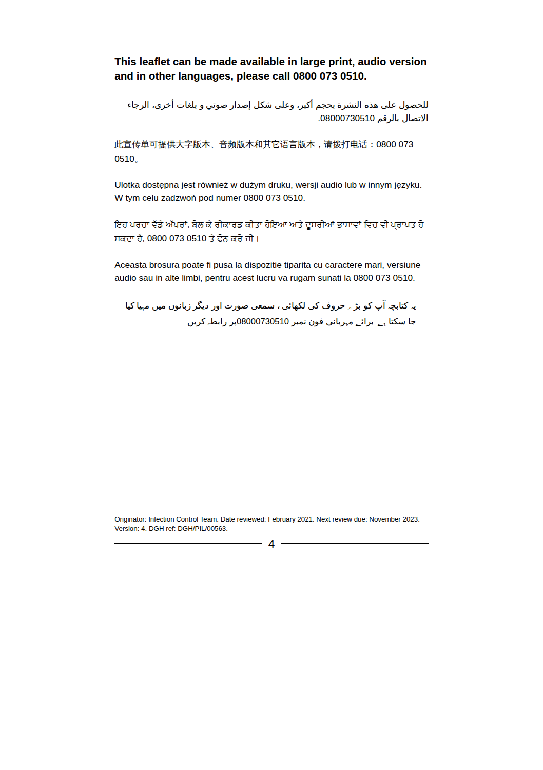This leaflet can be made available in large print, audio version and in other languages, please call 0800 073 0510.
للحصول على هذه النشرة بحجم أكبر، وعلى شكل إصدار صوتي و بلغات أخرى، الرجاء الاتصال بالرقم 08000730510.
此宣传单可提供大字版本、音频版本和其它语言版本，请拨打电话：0800 073 0510。
Ulotka dostępna jest również w dużym druku, wersji audio lub w innym języku. W tym celu zadzwoń pod numer 0800 073 0510.
ਇਹ ਪਰਚਾ ਵੱਡੇ ਅੱਖਰਾਂ, ਬੋਲ ਕੇ ਰੀਕਾਰਡ ਕੀਤਾ ਹੋਇਆ ਅਤੇ ਦੂਸਰੀਆਂ ਭਾਸ਼ਾਵਾਂ ਵਿਚ ਵੀ ਪ੍ਰਾਪਤ ਹੋ ਸਕਦਾ ਹੈ, 0800 073 0510 ਤੇ ਫੋਨ ਕਰੋ ਜੀ।
Aceasta brosura poate fi pusa la dispozitie tiparita cu caractere mari, versiune audio sau in alte limbi, pentru acest lucru va rugam sunati la 0800 073 0510.
یہ کتابچہ آپ کو بڑے حروف کی لکھائی ، سمعی صورت اور دیگر زبانوں میں مہیا کیا جا سکتا ہے۔برائے مہربانی فون نمبر 08000730510پر رابطہ کریں۔
Originator: Infection Control Team. Date reviewed: February 2021. Next review due: November 2023. Version: 4. DGH ref: DGH/PIL/00563.
4